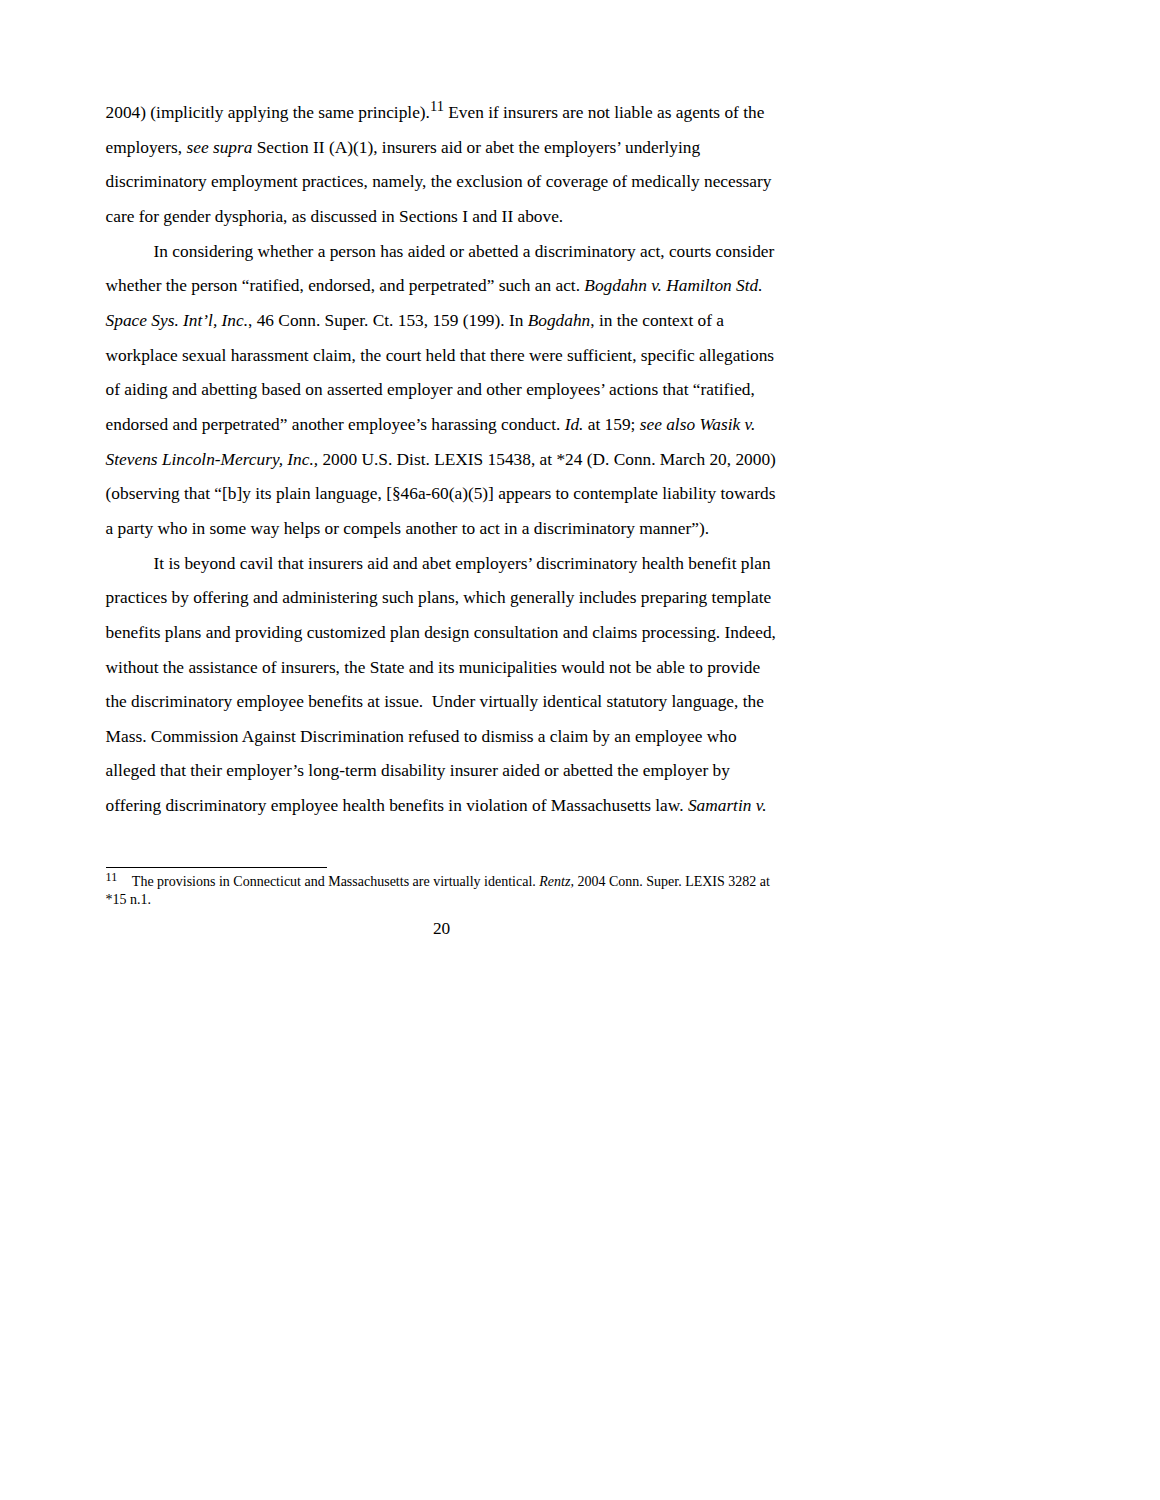2004) (implicitly applying the same principle).11 Even if insurers are not liable as agents of the employers, see supra Section II (A)(1), insurers aid or abet the employers’ underlying discriminatory employment practices, namely, the exclusion of coverage of medically necessary care for gender dysphoria, as discussed in Sections I and II above.
In considering whether a person has aided or abetted a discriminatory act, courts consider whether the person “ratified, endorsed, and perpetrated” such an act. Bogdahn v. Hamilton Std. Space Sys. Int’l, Inc., 46 Conn. Super. Ct. 153, 159 (199). In Bogdahn, in the context of a workplace sexual harassment claim, the court held that there were sufficient, specific allegations of aiding and abetting based on asserted employer and other employees’ actions that “ratified, endorsed and perpetrated” another employee’s harassing conduct. Id. at 159; see also Wasik v. Stevens Lincoln-Mercury, Inc., 2000 U.S. Dist. LEXIS 15438, at *24 (D. Conn. March 20, 2000) (observing that “[b]y its plain language, [§46a-60(a)(5)] appears to contemplate liability towards a party who in some way helps or compels another to act in a discriminatory manner”).
It is beyond cavil that insurers aid and abet employers’ discriminatory health benefit plan practices by offering and administering such plans, which generally includes preparing template benefits plans and providing customized plan design consultation and claims processing. Indeed, without the assistance of insurers, the State and its municipalities would not be able to provide the discriminatory employee benefits at issue. Under virtually identical statutory language, the Mass. Commission Against Discrimination refused to dismiss a claim by an employee who alleged that their employer’s long-term disability insurer aided or abetted the employer by offering discriminatory employee health benefits in violation of Massachusetts law. Samartin v.
11 The provisions in Connecticut and Massachusetts are virtually identical. Rentz, 2004 Conn. Super. LEXIS 3282 at *15 n.1.
20